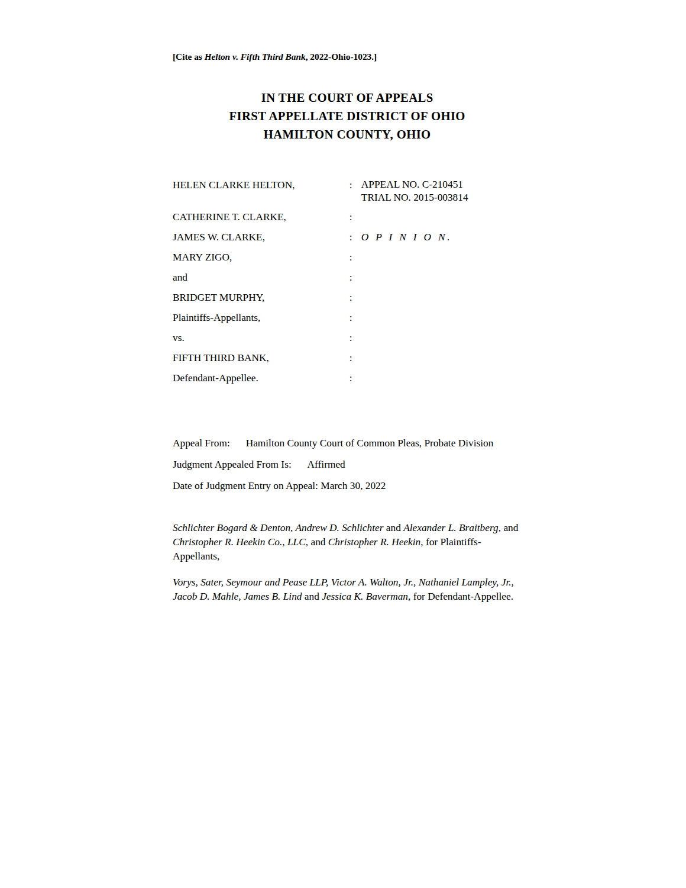[Cite as Helton v. Fifth Third Bank, 2022-Ohio-1023.]
IN THE COURT OF APPEALS FIRST APPELLATE DISTRICT OF OHIO HAMILTON COUNTY, OHIO
| HELEN CLARKE HELTON, | : | APPEAL NO. C-210451 TRIAL NO. 2015-003814 |
| CATHERINE T. CLARKE, | : | |
| JAMES W. CLARKE, | : | O P I N I O N. |
| MARY ZIGO, | : | |
| and | : | |
| BRIDGET MURPHY, | : | |
| Plaintiffs-Appellants, | : | |
| vs. | : | |
| FIFTH THIRD BANK, | : | |
| Defendant-Appellee. | : | |
Appeal From: Hamilton County Court of Common Pleas, Probate Division
Judgment Appealed From Is: Affirmed
Date of Judgment Entry on Appeal: March 30, 2022
Schlichter Bogard & Denton, Andrew D. Schlichter and Alexander L. Braitberg, and Christopher R. Heekin Co., LLC, and Christopher R. Heekin, for Plaintiffs-Appellants,
Vorys, Sater, Seymour and Pease LLP, Victor A. Walton, Jr., Nathaniel Lampley, Jr., Jacob D. Mahle, James B. Lind and Jessica K. Baverman, for Defendant-Appellee.